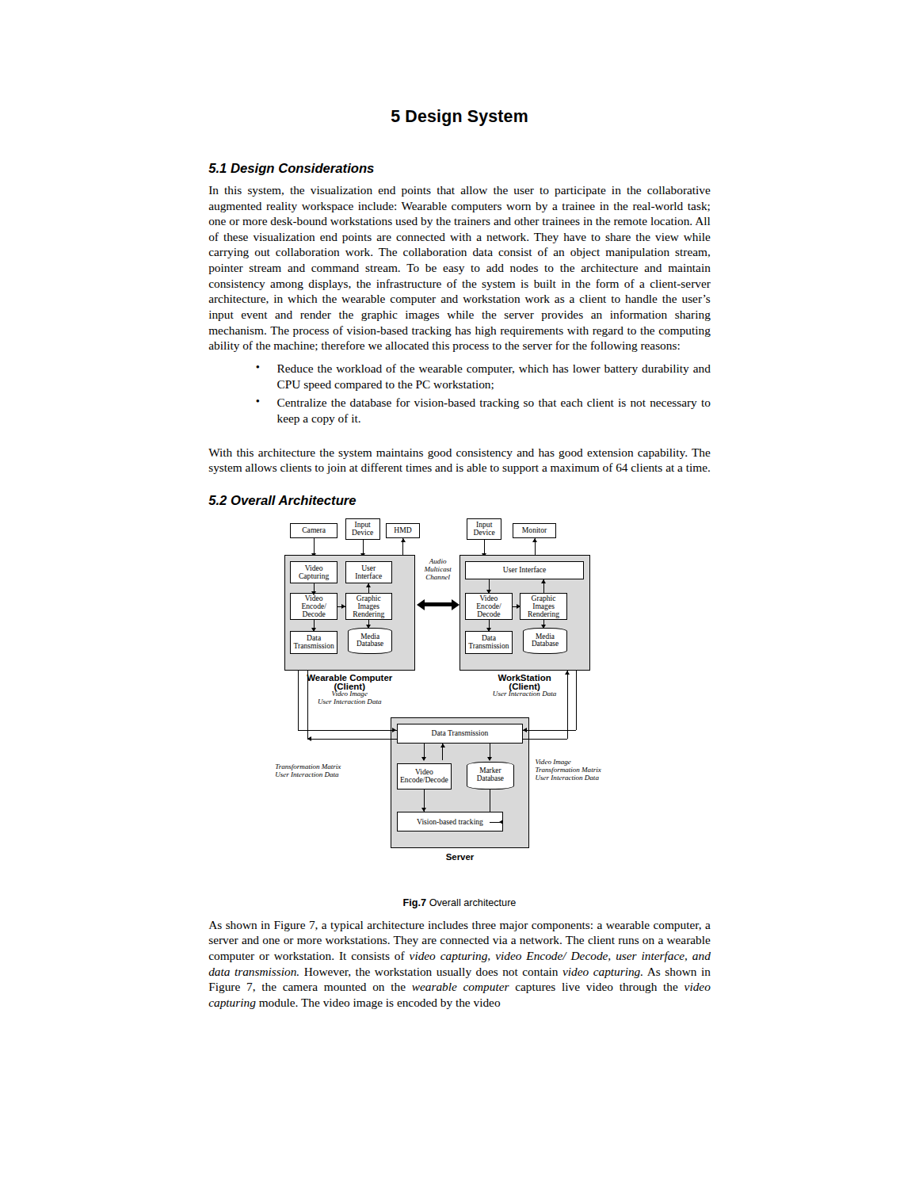5 Design System
5.1 Design Considerations
In this system, the visualization end points that allow the user to participate in the collaborative augmented reality workspace include: Wearable computers worn by a trainee in the real-world task; one or more desk-bound workstations used by the trainers and other trainees in the remote location. All of these visualization end points are connected with a network. They have to share the view while carrying out collaboration work. The collaboration data consist of an object manipulation stream, pointer stream and command stream. To be easy to add nodes to the architecture and maintain consistency among displays, the infrastructure of the system is built in the form of a client-server architecture, in which the wearable computer and workstation work as a client to handle the user’s input event and render the graphic images while the server provides an information sharing mechanism. The process of vision-based tracking has high requirements with regard to the computing ability of the machine; therefore we allocated this process to the server for the following reasons:
Reduce the workload of the wearable computer, which has lower battery durability and CPU speed compared to the PC workstation;
Centralize the database for vision-based tracking so that each client is not necessary to keep a copy of it.
With this architecture the system maintains good consistency and has good extension capability. The system allows clients to join at different times and is able to support a maximum of 64 clients at a time.
5.2 Overall Architecture
Camera
Input
Device
HMD
Input
Device
Monitor
Video
Capturing
User
Interface
Video
Encode/
Decode
Graphic
Images
Rendering
Data
Transmission
Media
Database
Wearable Computer
(Client)
User Interface
Video
Encode/
Decode
Graphic
Images
Rendering
Data
Transmission
Media
Database
WorkStation
(Client)
Audio
Multicast
Channel
Video Image
User Interaction Data
User Interaction Data
Data Transmission
Video
Encode/Decode
Marker
Database
Vision-based tracking
Server
Transformation Matrix
User Interaction Data
Video Image
Transformation Matrix
User Interaction Data
Fig.7 Overall architecture
As shown in Figure 7, a typical architecture includes three major components: a wearable computer, a server and one or more workstations. They are connected via a network. The client runs on a wearable computer or workstation. It consists of video capturing, video Encode/ Decode, user interface, and data transmission. However, the workstation usually does not contain video capturing. As shown in Figure 7, the camera mounted on the wearable computer captures live video through the video capturing module. The video image is encoded by the video